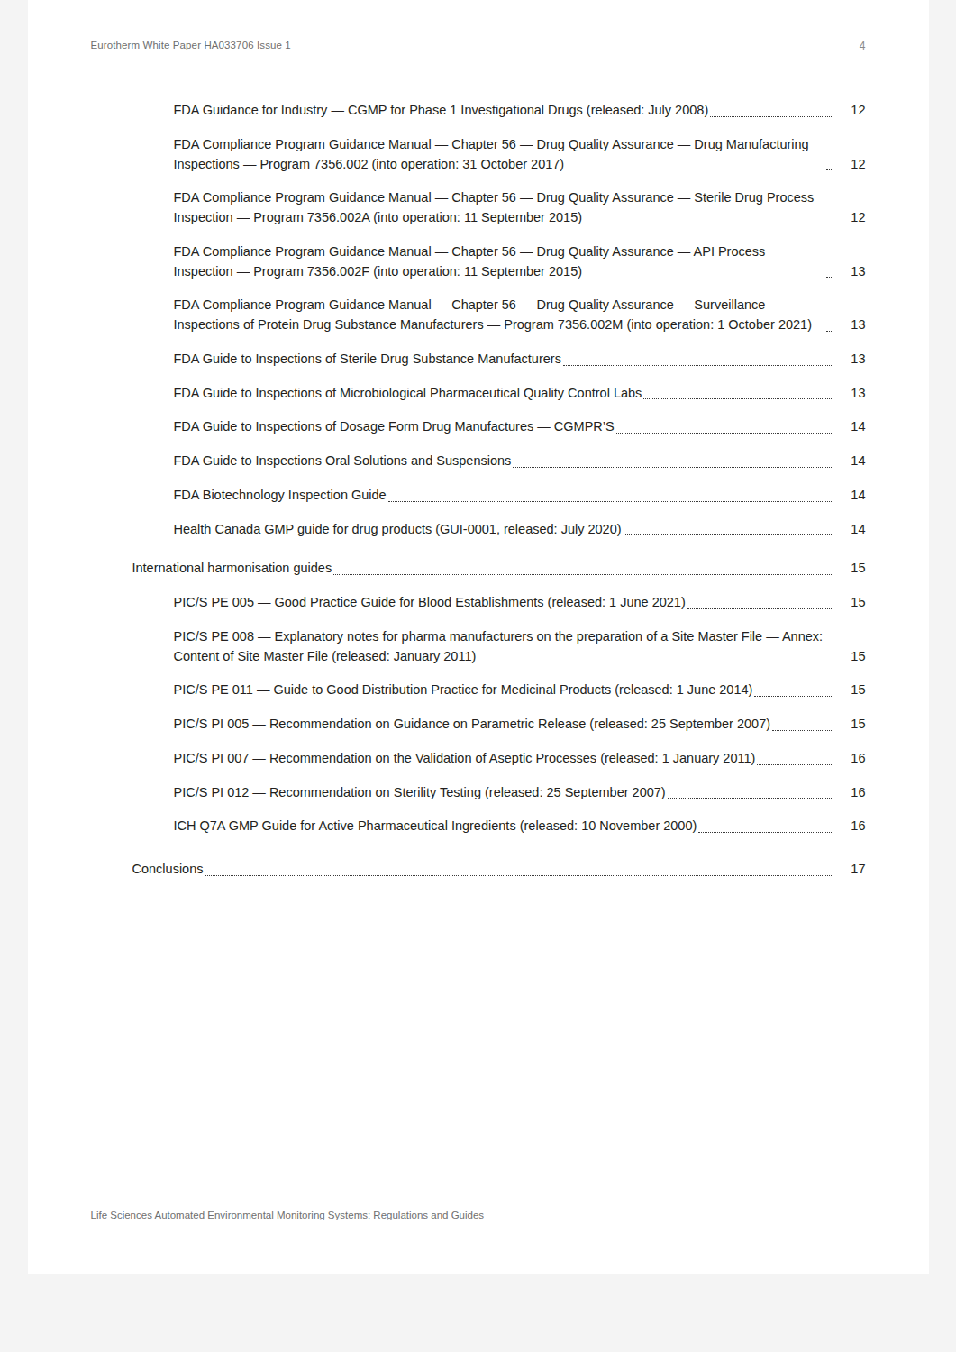Eurotherm White Paper HA033706 Issue 1
4
FDA Guidance for Industry — CGMP for Phase 1 Investigational Drugs (released: July 2008) 12
FDA Compliance Program Guidance Manual — Chapter 56 — Drug Quality Assurance — Drug Manufacturing Inspections — Program 7356.002 (into operation: 31 October 2017) 12
FDA Compliance Program Guidance Manual — Chapter 56 — Drug Quality Assurance — Sterile Drug Process Inspection — Program 7356.002A (into operation: 11 September 2015) 12
FDA Compliance Program Guidance Manual — Chapter 56 — Drug Quality Assurance — API Process Inspection — Program 7356.002F (into operation: 11 September 2015) 13
FDA Compliance Program Guidance Manual — Chapter 56 — Drug Quality Assurance — Surveillance Inspections of Protein Drug Substance Manufacturers — Program 7356.002M (into operation: 1 October 2021) 13
FDA Guide to Inspections of Sterile Drug Substance Manufacturers 13
FDA Guide to Inspections of Microbiological Pharmaceutical Quality Control Labs 13
FDA Guide to Inspections of Dosage Form Drug Manufactures — CGMPR’S 14
FDA Guide to Inspections Oral Solutions and Suspensions 14
FDA Biotechnology Inspection Guide 14
Health Canada GMP guide for drug products (GUI-0001, released: July 2020) 14
International harmonisation guides 15
PIC/S PE 005 — Good Practice Guide for Blood Establishments (released: 1 June 2021) 15
PIC/S PE 008 — Explanatory notes for pharma manufacturers on the preparation of a Site Master File — Annex: Content of Site Master File (released: January 2011) 15
PIC/S PE 011 — Guide to Good Distribution Practice for Medicinal Products (released: 1 June 2014) 15
PIC/S PI 005 — Recommendation on Guidance on Parametric Release (released: 25 September 2007) 15
PIC/S PI 007 — Recommendation on the Validation of Aseptic Processes (released: 1 January 2011) 16
PIC/S PI 012 — Recommendation on Sterility Testing (released: 25 September 2007) 16
ICH Q7A GMP Guide for Active Pharmaceutical Ingredients (released: 10 November 2000) 16
Conclusions 17
Life Sciences Automated Environmental Monitoring Systems: Regulations and Guides